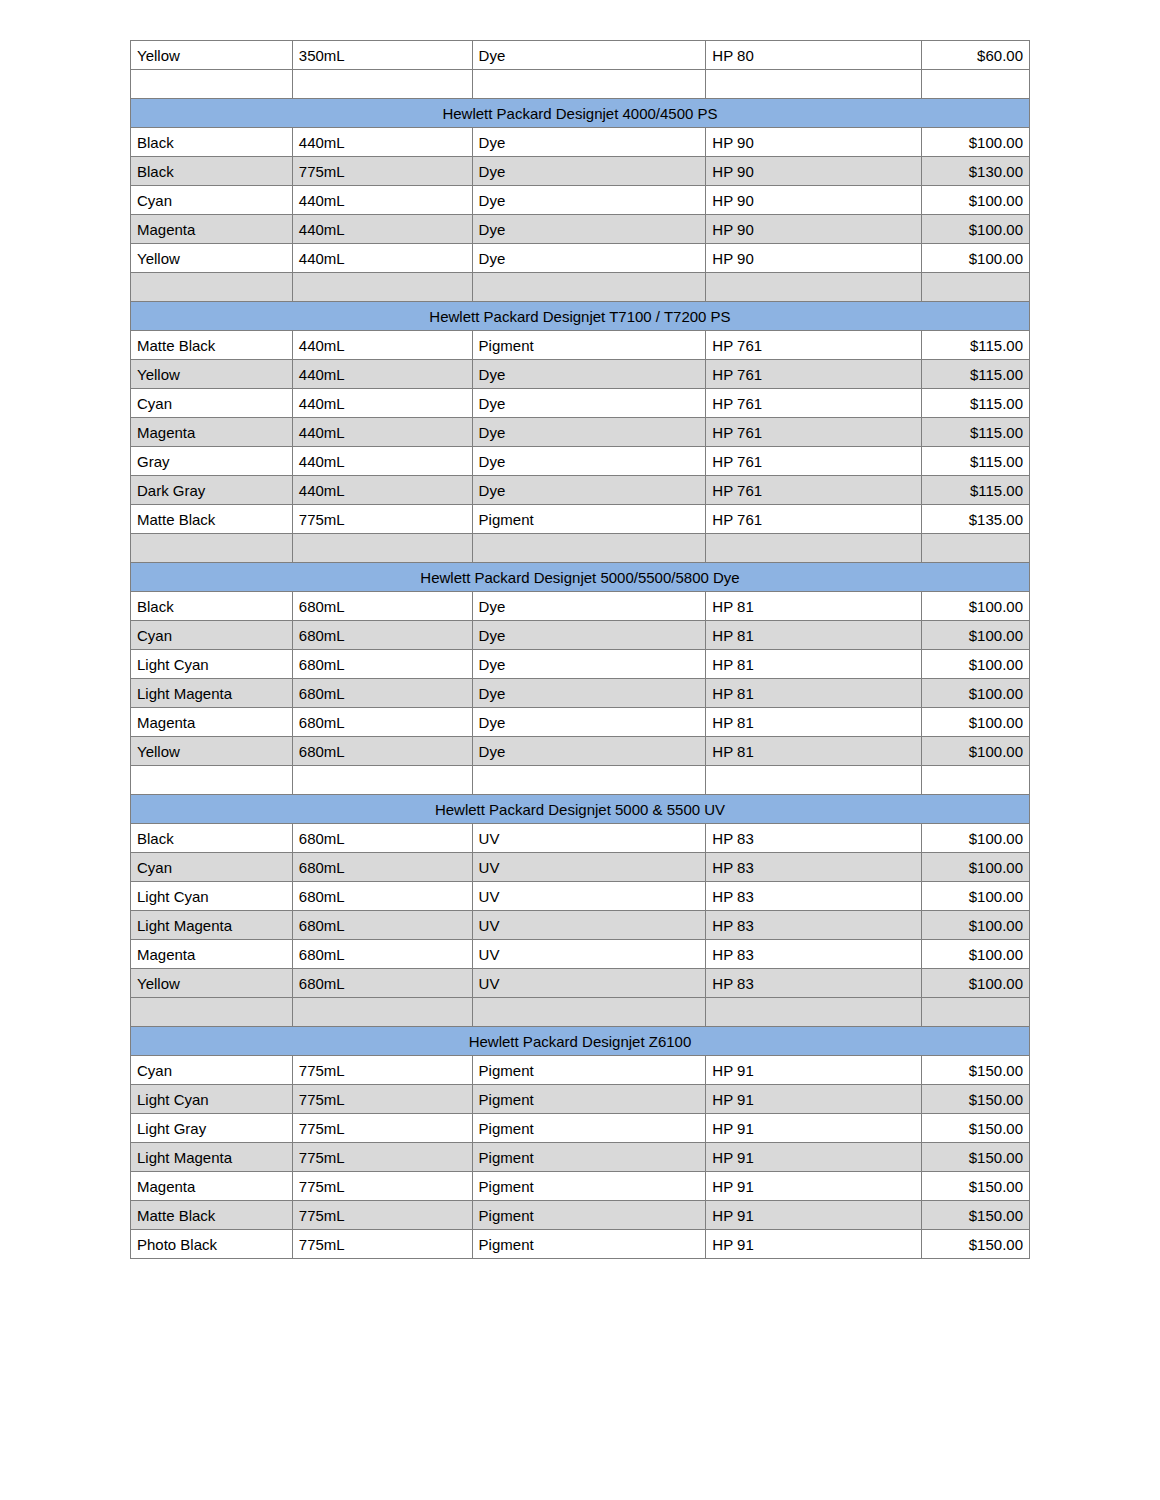| Yellow | 350mL | Dye | HP 80 | $60.00 |
| Hewlett Packard Designjet 4000/4500 PS |
| Black | 440mL | Dye | HP 90 | $100.00 |
| Black | 775mL | Dye | HP 90 | $130.00 |
| Cyan | 440mL | Dye | HP 90 | $100.00 |
| Magenta | 440mL | Dye | HP 90 | $100.00 |
| Yellow | 440mL | Dye | HP 90 | $100.00 |
| Hewlett Packard Designjet T7100 / T7200 PS |
| Matte Black | 440mL | Pigment | HP 761 | $115.00 |
| Yellow | 440mL | Dye | HP 761 | $115.00 |
| Cyan | 440mL | Dye | HP 761 | $115.00 |
| Magenta | 440mL | Dye | HP 761 | $115.00 |
| Gray | 440mL | Dye | HP 761 | $115.00 |
| Dark Gray | 440mL | Dye | HP 761 | $115.00 |
| Matte Black | 775mL | Pigment | HP 761 | $135.00 |
| Hewlett Packard Designjet 5000/5500/5800 Dye |
| Black | 680mL | Dye | HP 81 | $100.00 |
| Cyan | 680mL | Dye | HP 81 | $100.00 |
| Light Cyan | 680mL | Dye | HP 81 | $100.00 |
| Light Magenta | 680mL | Dye | HP 81 | $100.00 |
| Magenta | 680mL | Dye | HP 81 | $100.00 |
| Yellow | 680mL | Dye | HP 81 | $100.00 |
| Hewlett Packard Designjet 5000 & 5500 UV |
| Black | 680mL | UV | HP 83 | $100.00 |
| Cyan | 680mL | UV | HP 83 | $100.00 |
| Light Cyan | 680mL | UV | HP 83 | $100.00 |
| Light Magenta | 680mL | UV | HP 83 | $100.00 |
| Magenta | 680mL | UV | HP 83 | $100.00 |
| Yellow | 680mL | UV | HP 83 | $100.00 |
| Hewlett Packard Designjet Z6100 |
| Cyan | 775mL | Pigment | HP 91 | $150.00 |
| Light Cyan | 775mL | Pigment | HP 91 | $150.00 |
| Light Gray | 775mL | Pigment | HP 91 | $150.00 |
| Light Magenta | 775mL | Pigment | HP 91 | $150.00 |
| Magenta | 775mL | Pigment | HP 91 | $150.00 |
| Matte Black | 775mL | Pigment | HP 91 | $150.00 |
| Photo Black | 775mL | Pigment | HP 91 | $150.00 |